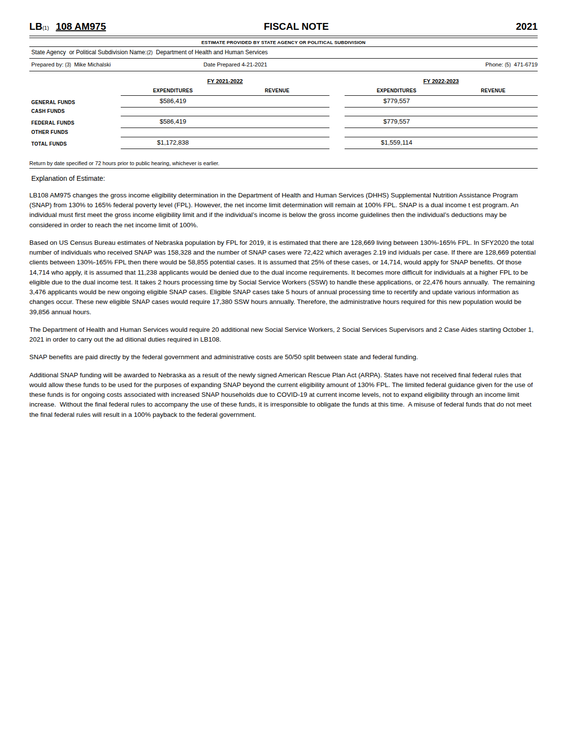LB(1) 108 AM975
FISCAL NOTE
2021
ESTIMATE PROVIDED BY STATE AGENCY OR POLITICAL SUBDIVISION
State Agency or Political Subdivision Name:(2) Department of Health and Human Services
Prepared by: (3) Mike Michalski
Date Prepared 4-21-2021
Phone: (5) 471-6719
| | FY 2021-2022 | | FY 2022-2023 |
| | EXPENDITURES | REVENUE | | EXPENDITURES | REVENUE |
| GENERAL FUNDS | $586,419 | | | $779,557 | |
| CASH FUNDS | | | | | |
| FEDERAL FUNDS | $586,419 | | | $779,557 | |
| OTHER FUNDS | | | | | |
| TOTAL FUNDS | $1,172,838 | | | $1,559,114 | |
Return by date specified or 72 hours prior to public hearing, whichever is earlier.
Explanation of Estimate:
LB108 AM975 changes the gross income eligibility determination in the Department of Health and Human Services (DHHS) Supplemental Nutrition Assistance Program (SNAP) from 130% to 165% federal poverty level (FPL). However, the net income limit determination will remain at 100% FPL. SNAP is a dual income t est program. An individual must first meet the gross income eligibility limit and if the individual’s income is below the gross income guidelines then the individual’s deductions may be considered in order to reach the net income limit of 100%.
Based on US Census Bureau estimates of Nebraska population by FPL for 2019, it is estimated that there are 128,669 living between 130%-165% FPL. In SFY2020 the total number of individuals who received SNAP was 158,328 and the number of SNAP cases were 72,422 which averages 2.19 ind ividuals per case. If there are 128,669 potential clients between 130%-165% FPL then there would be 58,855 potential cases. It is assumed that 25% of these cases, or 14,714, would apply for SNAP benefits. Of those 14,714 who apply, it is assumed that 11,238 applicants would be denied due to the dual income requirements. It becomes more difficult for individuals at a higher FPL to be eligible due to the dual income test. It takes 2 hours processing time by Social Service Workers (SSW) to handle these applications, or 22,476 hours annually. The remaining 3,476 applicants would be new ongoing eligible SNAP cases. Eligible SNAP cases take 5 hours of annual processing time to recertify and update various information as changes occur. These new eligible SNAP cases would require 17,380 SSW hours annually. Therefore, the administrative hours required for this new population would be 39,856 annual hours.
The Department of Health and Human Services would require 20 additional new Social Service Workers, 2 Social Services Supervisors and 2 Case Aides starting October 1, 2021 in order to carry out the ad ditional duties required in LB108.
SNAP benefits are paid directly by the federal government and administrative costs are 50/50 split between state and federal funding.
Additional SNAP funding will be awarded to Nebraska as a result of the newly signed American Rescue Plan Act (ARPA). States have not received final federal rules that would allow these funds to be used for the purposes of expanding SNAP beyond the current eligibility amount of 130% FPL. The limited federal guidance given for the use of these funds is for ongoing costs associated with increased SNAP households due to COVID-19 at current income levels, not to expand eligibility through an income limit increase. Without the final federal rules to accompany the use of these funds, it is irresponsible to obligate the funds at this time. A misuse of federal funds that do not meet the final federal rules will result in a 100% payback to the federal government.